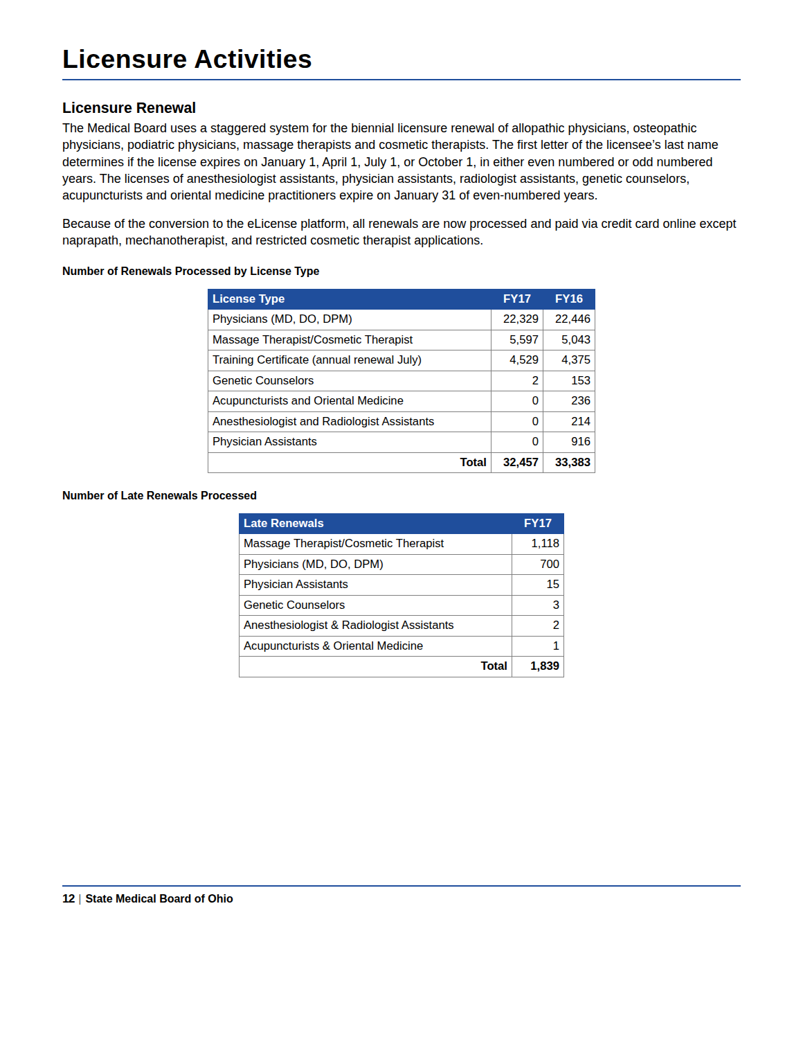Licensure Activities
Licensure Renewal
The Medical Board uses a staggered system for the biennial licensure renewal of allopathic physicians, osteopathic physicians, podiatric physicians, massage therapists and cosmetic therapists. The first letter of the licensee’s last name determines if the license expires on January 1, April 1, July 1, or October 1, in either even numbered or odd numbered years. The licenses of anesthesiologist assistants, physician assistants, radiologist assistants, genetic counselors, acupuncturists and oriental medicine practitioners expire on January 31 of even-numbered years.
Because of the conversion to the eLicense platform, all renewals are now processed and paid via credit card online except naprapath, mechanotherapist, and restricted cosmetic therapist applications.
Number of Renewals Processed by License Type
| License Type | FY17 | FY16 |
| --- | --- | --- |
| Physicians (MD, DO, DPM) | 22,329 | 22,446 |
| Massage Therapist/Cosmetic Therapist | 5,597 | 5,043 |
| Training Certificate (annual renewal July) | 4,529 | 4,375 |
| Genetic Counselors | 2 | 153 |
| Acupuncturists and Oriental Medicine | 0 | 236 |
| Anesthesiologist and Radiologist Assistants | 0 | 214 |
| Physician Assistants | 0 | 916 |
| Total | 32,457 | 33,383 |
Number of Late Renewals Processed
| Late Renewals | FY17 |
| --- | --- |
| Massage Therapist/Cosmetic Therapist | 1,118 |
| Physicians (MD, DO, DPM) | 700 |
| Physician Assistants | 15 |
| Genetic Counselors | 3 |
| Anesthesiologist & Radiologist Assistants | 2 |
| Acupuncturists & Oriental Medicine | 1 |
| Total | 1,839 |
12|State Medical Board of Ohio